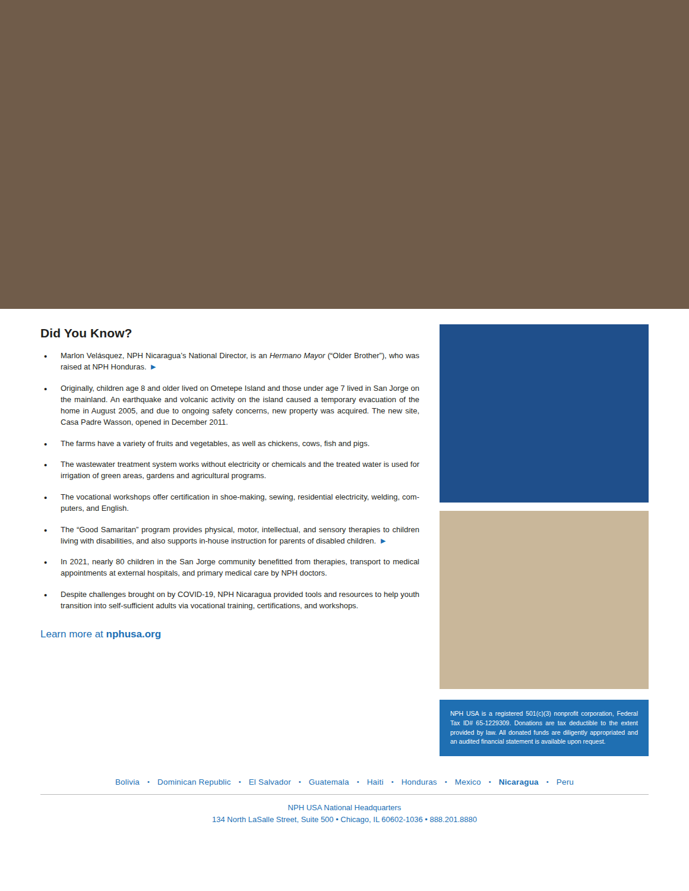Did You Know?
Marlon Velásquez, NPH Nicaragua’s National Director, is an Hermano Mayor (“Older Brother”), who was raised at NPH Honduras. ▶
Originally, children age 8 and older lived on Ometepe Island and those under age 7 lived in San Jorge on the mainland. An earthquake and volcanic activity on the island caused a temporary evacuation of the home in August 2005, and due to ongoing safety concerns, new property was acquired. The new site, Casa Padre Wasson, opened in December 2011.
The farms have a variety of fruits and vegetables, as well as chickens, cows, fish and pigs.
The wastewater treatment system works without electricity or chemicals and the treated water is used for irrigation of green areas, gardens and agricultural programs.
The vocational workshops offer certification in shoe-making, sewing, residential electricity, welding, computers, and English.
The “Good Samaritan” program provides physical, motor, intellectual, and sensory therapies to children living with disabilities, and also supports in-house instruction for parents of disabled children. ▶
In 2021, nearly 80 children in the San Jorge community benefitted from therapies, transport to medical appointments at external hospitals, and primary medical care by NPH doctors.
Despite challenges brought on by COVID-19, NPH Nicaragua provided tools and resources to help youth transition into self-sufficient adults via vocational training, certifications, and workshops.
Learn more at nphusa.org
NPH USA is a registered 501(c)(3) nonprofit corporation, Federal Tax ID# 65-1229309. Donations are tax deductible to the extent provided by law. All donated funds are diligently appropriated and an audited financial statement is available upon request.
Bolivia • Dominican Republic • El Salvador • Guatemala • Haiti • Honduras • Mexico • Nicaragua • Peru
NPH USA National Headquarters
134 North LaSalle Street, Suite 500 • Chicago, IL 60602-1036 • 888.201.8880